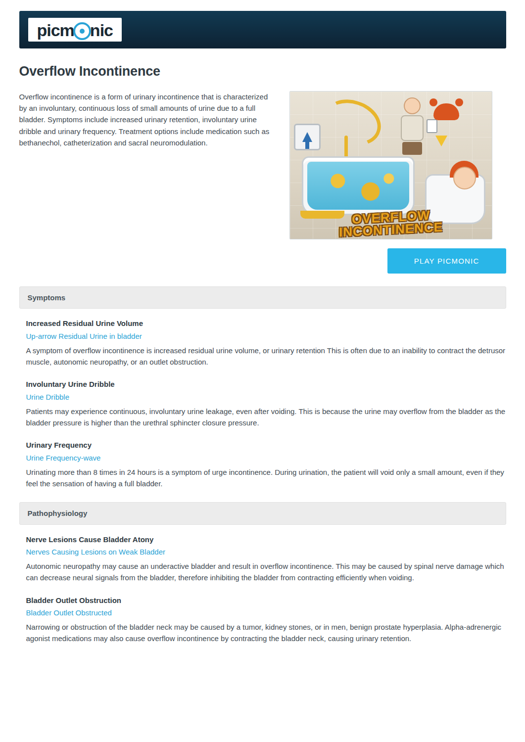picm nic
Overflow Incontinence
Overflow incontinence is a form of urinary incontinence that is characterized by an involuntary, continuous loss of small amounts of urine due to a full bladder. Symptoms include increased urinary retention, involuntary urine dribble and urinary frequency. Treatment options include medication such as bethanechol, catheterization and sacral neuromodulation.
OVERFLOW INCONTINENCE
PLAY PICMONIC
Symptoms
Increased Residual Urine Volume
Up-arrow Residual Urine in bladder
A symptom of overflow incontinence is increased residual urine volume, or urinary retention This is often due to an inability to contract the detrusor muscle, autonomic neuropathy, or an outlet obstruction.
Involuntary Urine Dribble
Urine Dribble
Patients may experience continuous, involuntary urine leakage, even after voiding. This is because the urine may overflow from the bladder as the bladder pressure is higher than the urethral sphincter closure pressure.
Urinary Frequency
Urine Frequency-wave
Urinating more than 8 times in 24 hours is a symptom of urge incontinence. During urination, the patient will void only a small amount, even if they feel the sensation of having a full bladder.
Pathophysiology
Nerve Lesions Cause Bladder Atony
Nerves Causing Lesions on Weak Bladder
Autonomic neuropathy may cause an underactive bladder and result in overflow incontinence. This may be caused by spinal nerve damage which can decrease neural signals from the bladder, therefore inhibiting the bladder from contracting efficiently when voiding.
Bladder Outlet Obstruction
Bladder Outlet Obstructed
Narrowing or obstruction of the bladder neck may be caused by a tumor, kidney stones, or in men, benign prostate hyperplasia. Alpha-adrenergic agonist medications may also cause overflow incontinence by contracting the bladder neck, causing urinary retention.